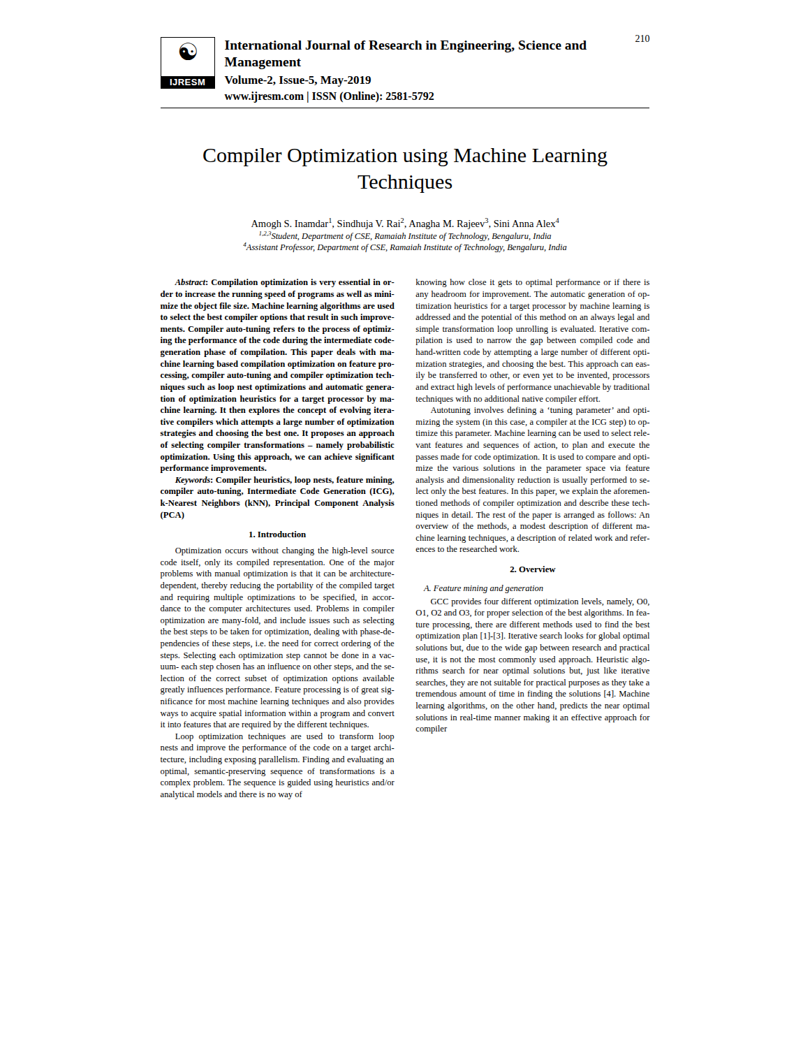210
☯
IJRESM
International Journal of Research in Engineering, Science and Management
Volume-2, Issue-5, May-2019
www.ijresm.com | ISSN (Online): 2581-5792
Compiler Optimization using Machine Learning Techniques
Amogh S. Inamdar1, Sindhuja V. Rai2, Anagha M. Rajeev3, Sini Anna Alex4
1,2,3Student, Department of CSE, Ramaiah Institute of Technology, Bengaluru, India
4Assistant Professor, Department of CSE, Ramaiah Institute of Technology, Bengaluru, India
Abstract: Compilation optimization is very essential in order to increase the running speed of programs as well as minimize the object file size. Machine learning algorithms are used to select the best compiler options that result in such improvements. Compiler auto-tuning refers to the process of optimizing the performance of the code during the intermediate code-generation phase of compilation. This paper deals with machine learning based compilation optimization on feature processing, compiler auto-tuning and compiler optimization techniques such as loop nest optimizations and automatic generation of optimization heuristics for a target processor by machine learning. It then explores the concept of evolving iterative compilers which attempts a large number of optimization strategies and choosing the best one. It proposes an approach of selecting compiler transformations – namely probabilistic optimization. Using this approach, we can achieve significant performance improvements.
Keywords: Compiler heuristics, loop nests, feature mining, compiler auto-tuning, Intermediate Code Generation (ICG), k-Nearest Neighbors (kNN), Principal Component Analysis (PCA)
1. Introduction
Optimization occurs without changing the high-level source code itself, only its compiled representation. One of the major problems with manual optimization is that it can be architecture-dependent, thereby reducing the portability of the compiled target and requiring multiple optimizations to be specified, in accordance to the computer architectures used. Problems in compiler optimization are many-fold, and include issues such as selecting the best steps to be taken for optimization, dealing with phase-dependencies of these steps, i.e. the need for correct ordering of the steps. Selecting each optimization step cannot be done in a vacuum- each step chosen has an influence on other steps, and the selection of the correct subset of optimization options available greatly influences performance. Feature processing is of great significance for most machine learning techniques and also provides ways to acquire spatial information within a program and convert it into features that are required by the different techniques.
Loop optimization techniques are used to transform loop nests and improve the performance of the code on a target architecture, including exposing parallelism. Finding and evaluating an optimal, semantic-preserving sequence of transformations is a complex problem. The sequence is guided using heuristics and/or analytical models and there is no way of
knowing how close it gets to optimal performance or if there is any headroom for improvement. The automatic generation of optimization heuristics for a target processor by machine learning is addressed and the potential of this method on an always legal and simple transformation loop unrolling is evaluated. Iterative compilation is used to narrow the gap between compiled code and hand-written code by attempting a large number of different optimization strategies, and choosing the best. This approach can easily be transferred to other, or even yet to be invented, processors and extract high levels of performance unachievable by traditional techniques with no additional native compiler effort.
Autotuning involves defining a ‘tuning parameter’ and optimizing the system (in this case, a compiler at the ICG step) to optimize this parameter. Machine learning can be used to select relevant features and sequences of action, to plan and execute the passes made for code optimization. It is used to compare and optimize the various solutions in the parameter space via feature analysis and dimensionality reduction is usually performed to select only the best features. In this paper, we explain the aforementioned methods of compiler optimization and describe these techniques in detail. The rest of the paper is arranged as follows: An overview of the methods, a modest description of different machine learning techniques, a description of related work and references to the researched work.
2. Overview
A. Feature mining and generation
GCC provides four different optimization levels, namely, O0, O1, O2 and O3, for proper selection of the best algorithms. In feature processing, there are different methods used to find the best optimization plan [1]-[3]. Iterative search looks for global optimal solutions but, due to the wide gap between research and practical use, it is not the most commonly used approach. Heuristic algorithms search for near optimal solutions but, just like iterative searches, they are not suitable for practical purposes as they take a tremendous amount of time in finding the solutions [4]. Machine learning algorithms, on the other hand, predicts the near optimal solutions in real-time manner making it an effective approach for compiler